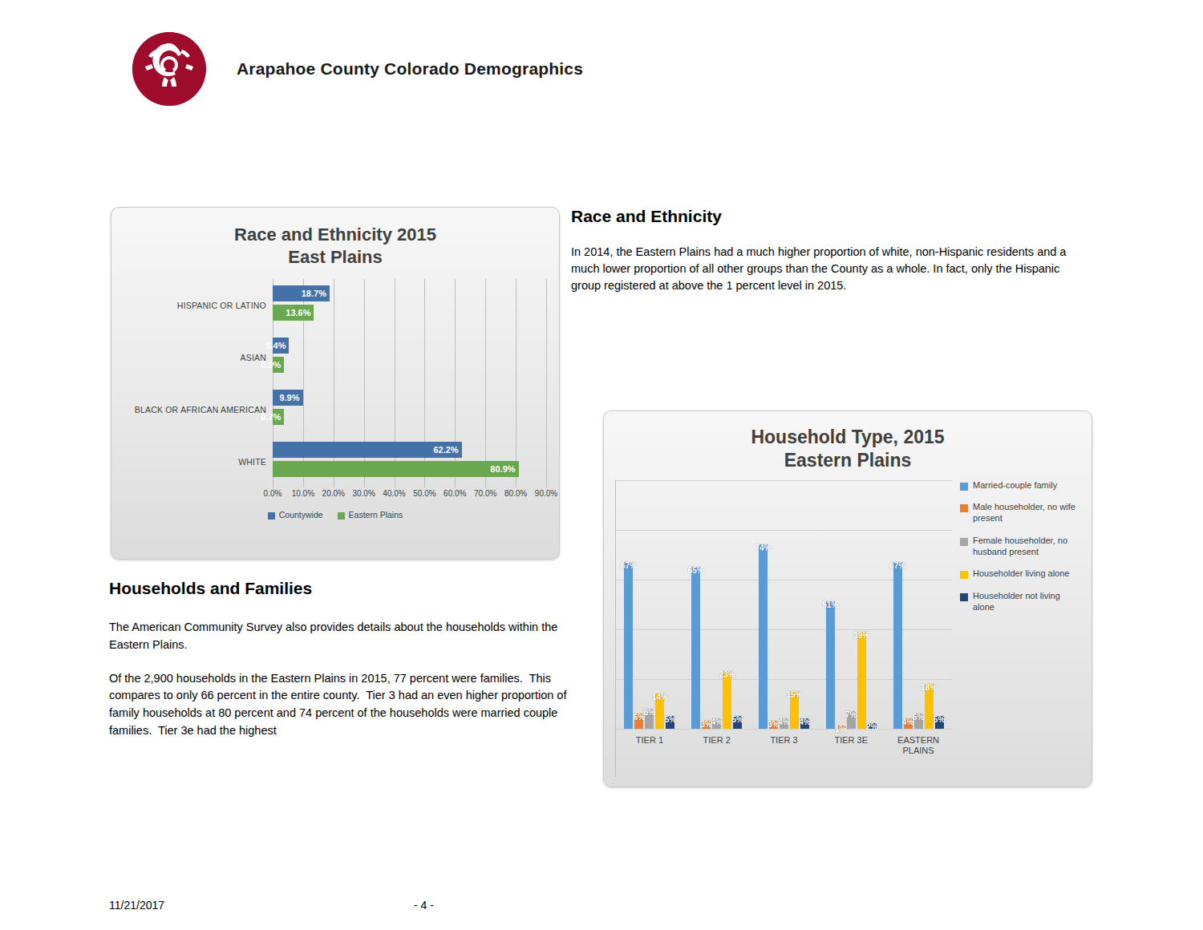Arapahoe County Colorado Demographics
Race and Ethnicity 2015
East Plains
HISPANIC OR LATINO
18.7%
13.6%
ASIAN
5.4%
0.9%
BLACK OR AFRICAN AMERICAN
9.9%
0.7%
WHITE
62.2%
80.9%
0.0% 10.0% 20.0% 30.0% 40.0% 50.0% 60.0% 70.0% 80.0% 90.0%
Countywide Eastern Plains
Race and Ethnicity
In 2014, the Eastern Plains had a much higher proportion of white, non-Hispanic residents and a much lower proportion of all other groups than the County as a whole. In fact, only the Hispanic group registered at above the 1 percent level in 2015.
Households and Families
The American Community Survey also provides details about the households within the Eastern Plains.
Of the 2,900 households in the Eastern Plains in 2015, 77 percent were families. This compares to only 66 percent in the entire county. Tier 3 had an even higher proportion of family households at 80 percent and 74 percent of the households were married couple families. Tier 3e had the highest
Household Type, 2015
Eastern Plains
67%
6%
8%
14%
5%
65%
3%
4%
23%
5%
74%
3%
4%
15%
4%
51%
1%
7%
39%
2%
67%
4%
6%
18%
5%
TIER 1
TIER 2
TIER 3
TIER 3E
EASTERN
PLAINS
Married-couple family
Male householder, no wife present
Female householder, no husband present
Householder living alone
Householder not living alone
11/21/2017 - 4 -